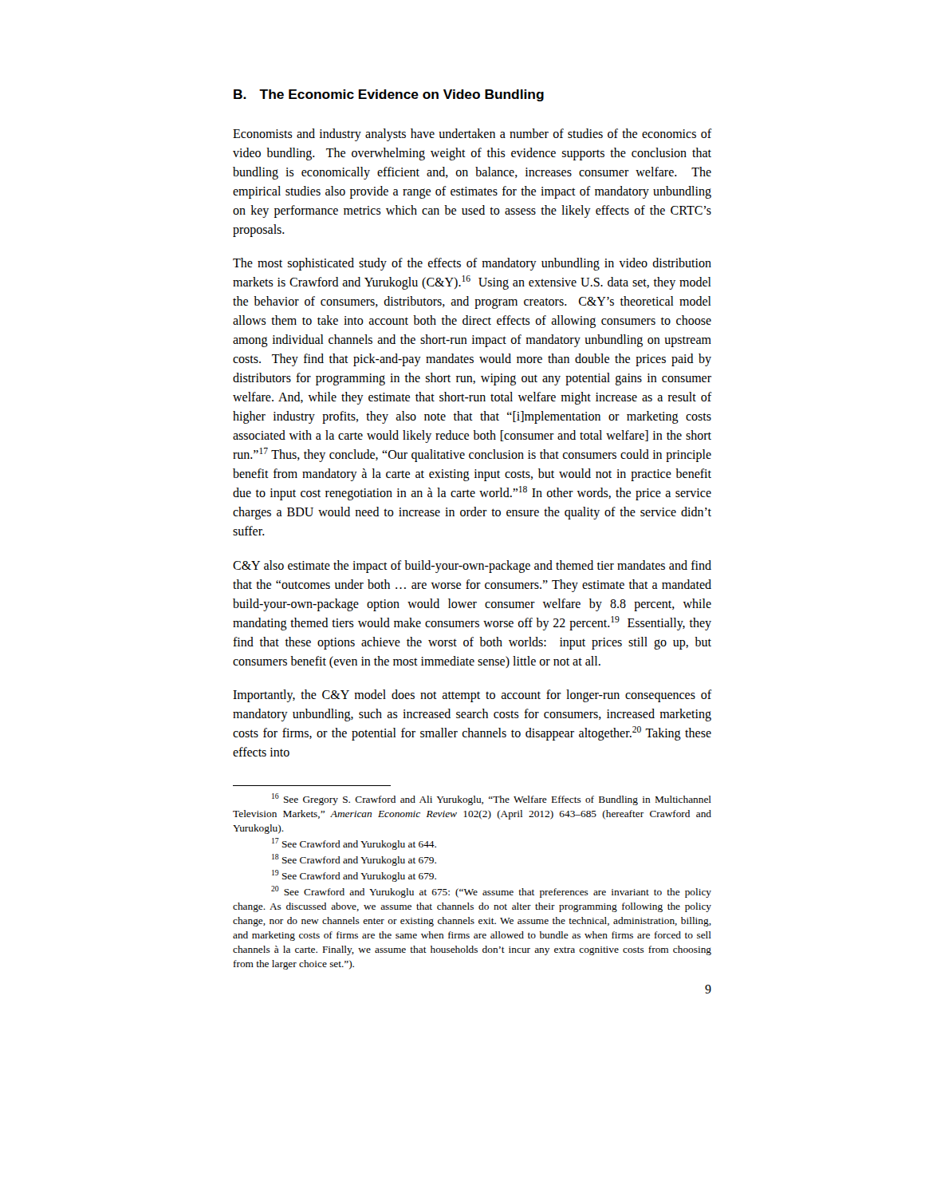B. The Economic Evidence on Video Bundling
Economists and industry analysts have undertaken a number of studies of the economics of video bundling. The overwhelming weight of this evidence supports the conclusion that bundling is economically efficient and, on balance, increases consumer welfare. The empirical studies also provide a range of estimates for the impact of mandatory unbundling on key performance metrics which can be used to assess the likely effects of the CRTC’s proposals.
The most sophisticated study of the effects of mandatory unbundling in video distribution markets is Crawford and Yurukoglu (C&Y).16 Using an extensive U.S. data set, they model the behavior of consumers, distributors, and program creators. C&Y’s theoretical model allows them to take into account both the direct effects of allowing consumers to choose among individual channels and the short-run impact of mandatory unbundling on upstream costs. They find that pick-and-pay mandates would more than double the prices paid by distributors for programming in the short run, wiping out any potential gains in consumer welfare. And, while they estimate that short-run total welfare might increase as a result of higher industry profits, they also note that that “[i]mplementation or marketing costs associated with a la carte would likely reduce both [consumer and total welfare] in the short run.”17 Thus, they conclude, “Our qualitative conclusion is that consumers could in principle benefit from mandatory à la carte at existing input costs, but would not in practice benefit due to input cost renegotiation in an à la carte world.”18 In other words, the price a service charges a BDU would need to increase in order to ensure the quality of the service didn’t suffer.
C&Y also estimate the impact of build-your-own-package and themed tier mandates and find that the “outcomes under both … are worse for consumers.” They estimate that a mandated build-your-own-package option would lower consumer welfare by 8.8 percent, while mandating themed tiers would make consumers worse off by 22 percent.19 Essentially, they find that these options achieve the worst of both worlds: input prices still go up, but consumers benefit (even in the most immediate sense) little or not at all.
Importantly, the C&Y model does not attempt to account for longer-run consequences of mandatory unbundling, such as increased search costs for consumers, increased marketing costs for firms, or the potential for smaller channels to disappear altogether.20 Taking these effects into
16 See Gregory S. Crawford and Ali Yurukoglu, “The Welfare Effects of Bundling in Multichannel Television Markets,” American Economic Review 102(2) (April 2012) 643–685 (hereafter Crawford and Yurukoglu).
17 See Crawford and Yurukoglu at 644.
18 See Crawford and Yurukoglu at 679.
19 See Crawford and Yurukoglu at 679.
20 See Crawford and Yurukoglu at 675: (“We assume that preferences are invariant to the policy change. As discussed above, we assume that channels do not alter their programming following the policy change, nor do new channels enter or existing channels exit. We assume the technical, administration, billing, and marketing costs of firms are the same when firms are allowed to bundle as when firms are forced to sell channels à la carte. Finally, we assume that households don’t incur any extra cognitive costs from choosing from the larger choice set.”).
9